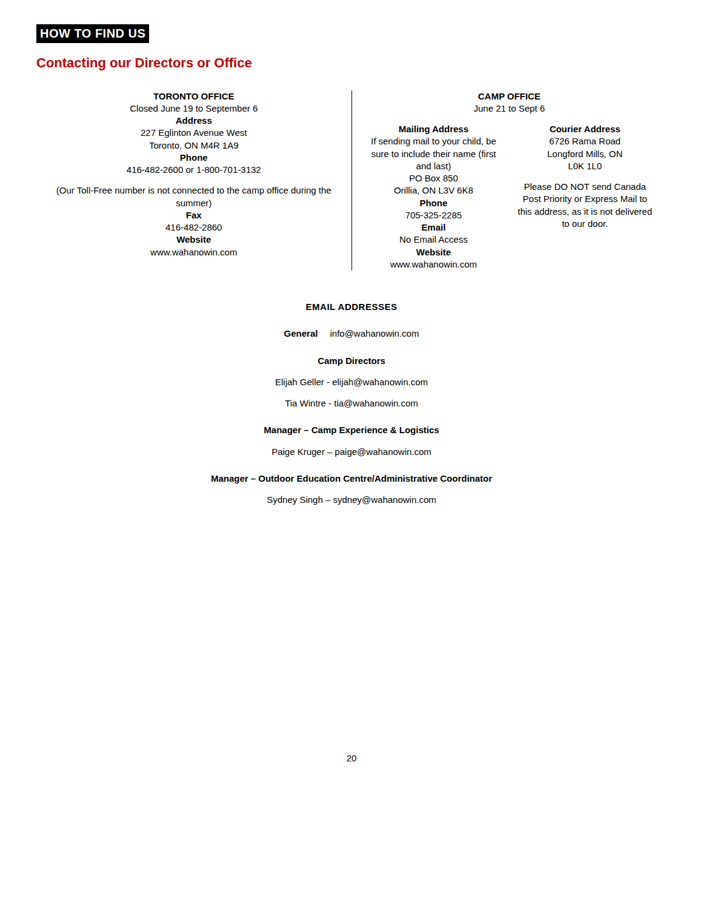HOW TO FIND US
Contacting our Directors or Office
TORONTO OFFICE
Closed June 19 to September 6
Address
227 Eglinton Avenue West
Toronto, ON M4R 1A9
Phone
416-482-2600 or 1-800-701-3132
(Our Toll-Free number is not connected to the camp office during the summer)
Fax
416-482-2860
Website
www.wahanowin.com
CAMP OFFICE
June 21 to Sept 6
Mailing Address
If sending mail to your child, be sure to include their name (first and last)
PO Box 850
Orillia, ON L3V 6K8
Phone
705-325-2285
Email
No Email Access
Website
www.wahanowin.com
Courier Address
6726 Rama Road
Longford Mills, ON
L0K 1L0
Please DO NOT send Canada Post Priority or Express Mail to this address, as it is not delivered to our door.
EMAIL ADDRESSES
Generalinfo@wahanowin.com
Camp Directors
Elijah Geller - elijah@wahanowin.com
Tia Wintre - tia@wahanowin.com
Manager – Camp Experience & Logistics
Paige Kruger – paige@wahanowin.com
Manager – Outdoor Education Centre/Administrative Coordinator
Sydney Singh – sydney@wahanowin.com
20